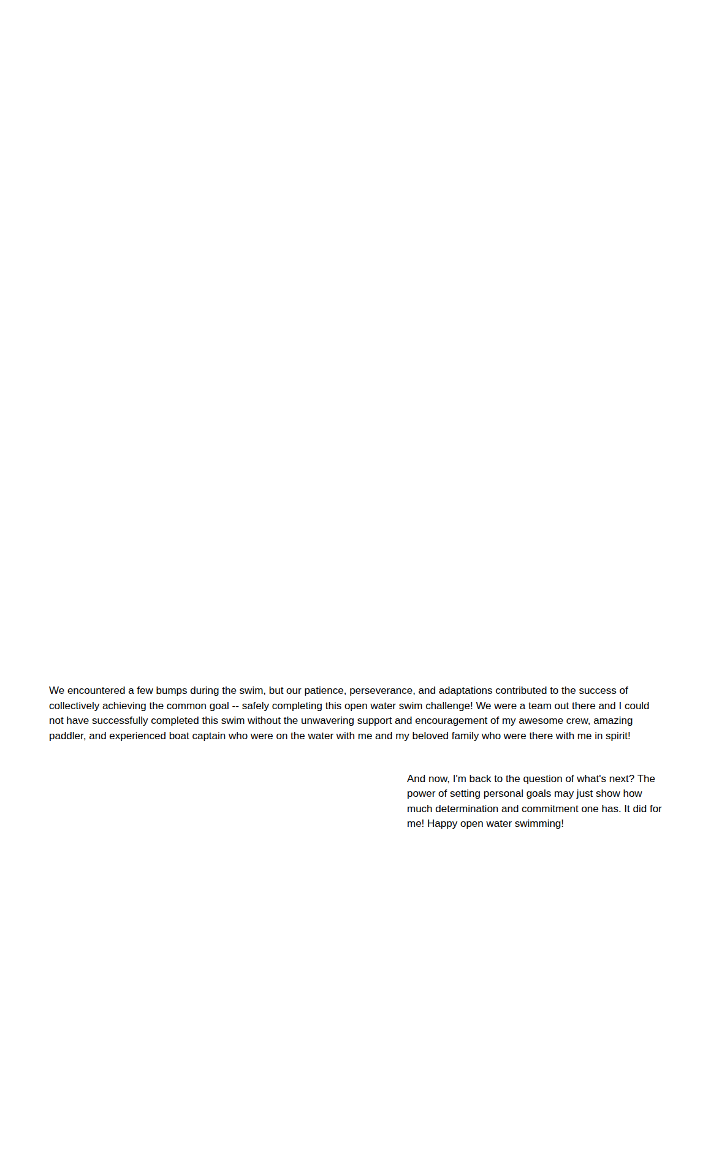We encountered a few bumps during the swim, but our patience, perseverance, and adaptations contributed to the success of collectively achieving the common goal -- safely completing this open water swim challenge! We were a team out there and I could not have successfully completed this swim without the unwavering support and encouragement of my awesome crew, amazing paddler, and experienced boat captain who were on the water with me and my beloved family who were there with me in spirit!
And now, I'm back to the question of what's next? The power of setting personal goals may just show how much determination and commitment one has. It did for me! Happy open water swimming!